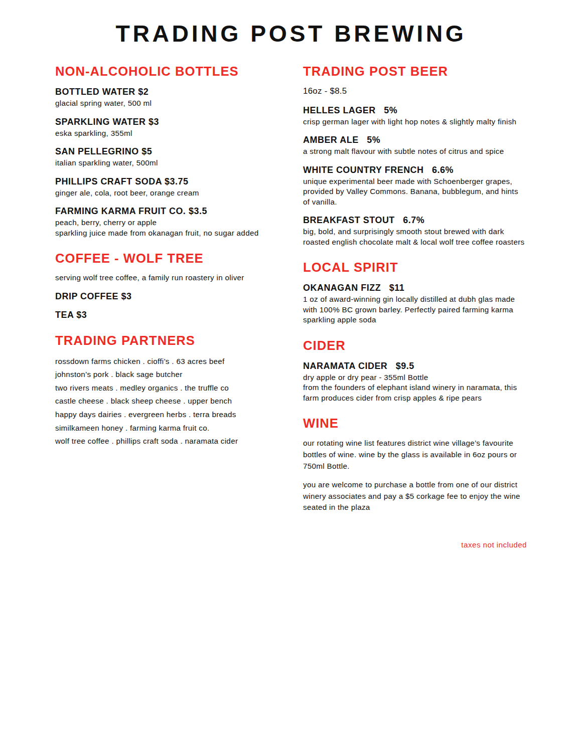Trading Post Brewing
Non-Alcoholic Bottles
Bottled Water $2
glacial spring water, 500 ml
Sparkling Water $3
eska sparkling, 355ml
San Pellegrino $5
italian sparkling water, 500ml
Phillips Craft Soda $3.75
ginger ale, cola, root beer, orange cream
Farming Karma Fruit Co. $3.5
peach, berry, cherry or apple
sparkling juice made from okanagan fruit, no sugar added
Coffee - Wolf Tree
serving wolf tree coffee, a family run roastery in oliver
Drip Coffee $3
Tea $3
Trading Partners
rossdown farms chicken . cioffi’s . 63 acres beef
johnston’s pork . black sage butcher
two rivers meats . medley organics . the truffle co
castle cheese . black sheep cheese . upper bench
happy days dairies . evergreen herbs . terra breads
similkameen honey . farming karma fruit co.
wolf tree coffee . phillips craft soda . naramata cider
Trading Post Beer
16oz - $8.5
Helles Lager 5%
crisp german lager with light hop notes & slightly malty finish
Amber Ale 5%
a strong malt flavour with subtle notes of citrus and spice
White Country French 6.6%
unique experimental beer made with Schoenberger grapes, provided by Valley Commons. Banana, bubblegum, and hints of vanilla.
Breakfast Stout 6.7%
big, bold, and surprisingly smooth stout brewed with dark roasted english chocolate malt & local wolf tree coffee roasters
Local Spirit
Okanagan Fizz $11
1 oz of award-winning gin locally distilled at dubh glas made with 100% BC grown barley. Perfectly paired farming karma sparkling apple soda
Cider
Naramata Cider $9.5
dry apple or dry pear - 355ml Bottle
from the founders of elephant island winery in naramata, this farm produces cider from crisp apples & ripe pears
Wine
our rotating wine list features district wine village’s favourite bottles of wine. wine by the glass is available in 6oz pours or 750ml Bottle.
you are welcome to purchase a bottle from one of our district winery associates and pay a $5 corkage fee to enjoy the wine seated in the plaza
taxes not included